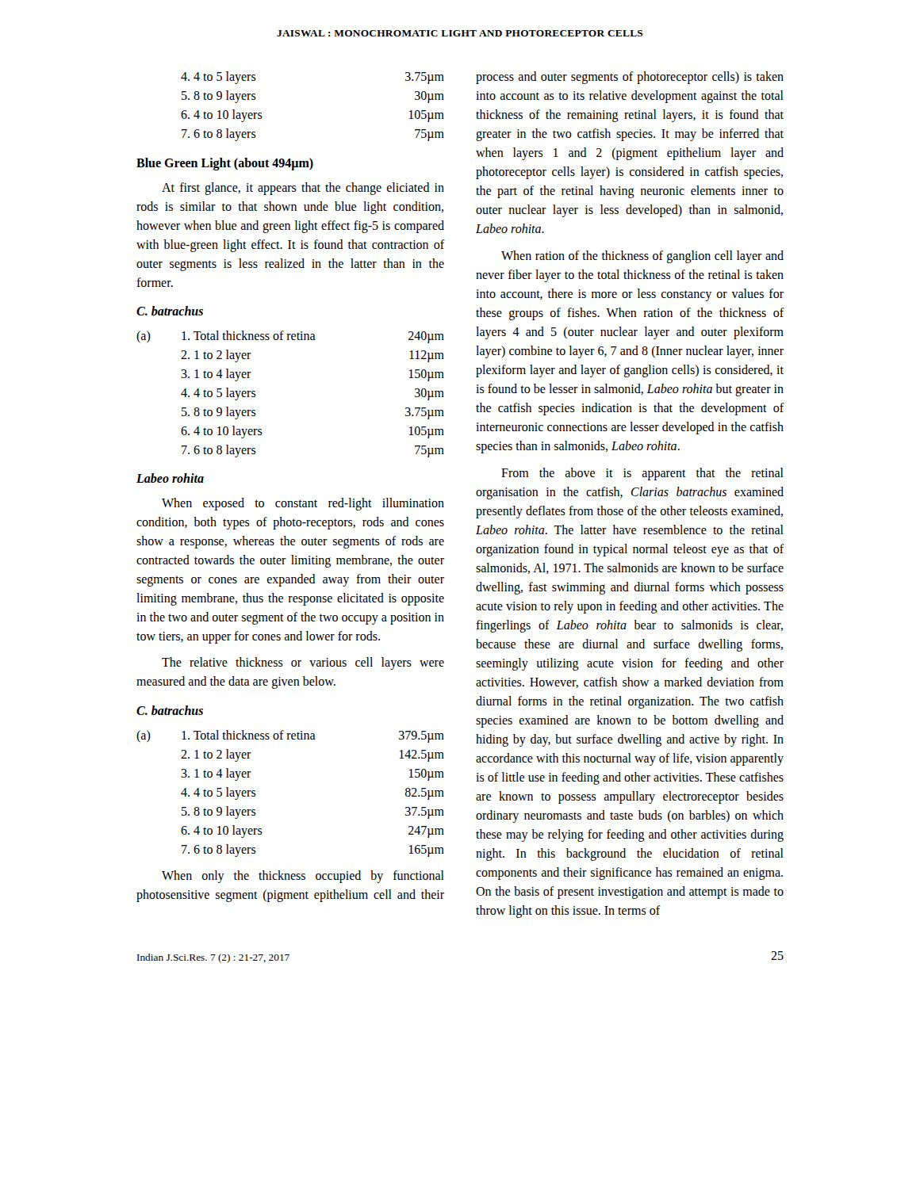JAISWAL : MONOCHROMATIC LIGHT AND PHOTORECEPTOR CELLS
4. 4 to 5 layers 3.75µm
5. 8 to 9 layers 30µm
6. 4 to 10 layers 105µm
7. 6 to 8 layers 75µm
Blue Green Light (about 494µm)
At first glance, it appears that the change eliciated in rods is similar to that shown unde blue light condition, however when blue and green light effect fig-5 is compared with blue-green light effect. It is found that contraction of outer segments is less realized in the latter than in the former.
C. batrachus
(a)
1. Total thickness of retina 240µm
2. 1 to 2 layer 112µm
3. 1 to 4 layer 150µm
4. 4 to 5 layers 30µm
5. 8 to 9 layers 3.75µm
6. 4 to 10 layers 105µm
7. 6 to 8 layers 75µm
Labeo rohita
When exposed to constant red-light illumination condition, both types of photo-receptors, rods and cones show a response, whereas the outer segments of rods are contracted towards the outer limiting membrane, the outer segments or cones are expanded away from their outer limiting membrane, thus the response elicitated is opposite in the two and outer segment of the two occupy a position in tow tiers, an upper for cones and lower for rods.
The relative thickness or various cell layers were measured and the data are given below.
C. batrachus
(a)
1. Total thickness of retina 379.5µm
2. 1 to 2 layer 142.5µm
3. 1 to 4 layer 150µm
4. 4 to 5 layers 82.5µm
5. 8 to 9 layers 37.5µm
6. 4 to 10 layers 247µm
7. 6 to 8 layers 165µm
When only the thickness occupied by functional photosensitive segment (pigment epithelium cell and their process and outer segments of photoreceptor cells) is taken into account as to its relative development against the total thickness of the remaining retinal layers, it is found that greater in the two catfish species. It may be inferred that when layers 1 and 2 (pigment epithelium layer and photoreceptor cells layer) is considered in catfish species, the part of the retinal having neuronic elements inner to outer nuclear layer is less developed) than in salmonid, Labeo rohita.
When ration of the thickness of ganglion cell layer and never fiber layer to the total thickness of the retinal is taken into account, there is more or less constancy or values for these groups of fishes. When ration of the thickness of layers 4 and 5 (outer nuclear layer and outer plexiform layer) combine to layer 6, 7 and 8 (Inner nuclear layer, inner plexiform layer and layer of ganglion cells) is considered, it is found to be lesser in salmonid, Labeo rohita but greater in the catfish species indication is that the development of interneuronic connections are lesser developed in the catfish species than in salmonids, Labeo rohita.
From the above it is apparent that the retinal organisation in the catfish, Clarias batrachus examined presently deflates from those of the other teleosts examined, Labeo rohita. The latter have resemblence to the retinal organization found in typical normal teleost eye as that of salmonids, Al, 1971. The salmonids are known to be surface dwelling, fast swimming and diurnal forms which possess acute vision to rely upon in feeding and other activities. The fingerlings of Labeo rohita bear to salmonids is clear, because these are diurnal and surface dwelling forms, seemingly utilizing acute vision for feeding and other activities. However, catfish show a marked deviation from diurnal forms in the retinal organization. The two catfish species examined are known to be bottom dwelling and hiding by day, but surface dwelling and active by right. In accordance with this nocturnal way of life, vision apparently is of little use in feeding and other activities. These catfishes are known to possess ampullary electroreceptor besides ordinary neuromasts and taste buds (on barbles) on which these may be relying for feeding and other activities during night. In this background the elucidation of retinal components and their significance has remained an enigma. On the basis of present investigation and attempt is made to throw light on this issue. In terms of
Indian J.Sci.Res. 7 (2) : 21-27, 2017 25